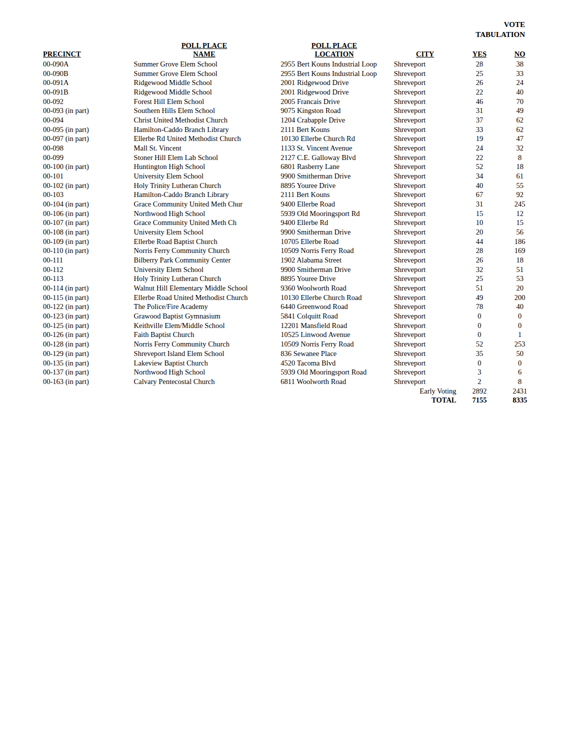VOTE
TABULATION
| PRECINCT | POLL PLACE NAME | POLL PLACE LOCATION | CITY | YES | NO |
| --- | --- | --- | --- | --- | --- |
| 00-090A | Summer Grove Elem School | 2955 Bert Kouns Industrial Loop | Shreveport | 28 | 38 |
| 00-090B | Summer Grove Elem School | 2955 Bert Kouns Industrial Loop | Shreveport | 25 | 33 |
| 00-091A | Ridgewood Middle School | 2001 Ridgewood Drive | Shreveport | 26 | 24 |
| 00-091B | Ridgewood Middle School | 2001 Ridgewood Drive | Shreveport | 22 | 40 |
| 00-092 | Forest Hill Elem School | 2005 Francais Drive | Shreveport | 46 | 70 |
| 00-093 (in part) | Southern Hills Elem School | 9075 Kingston Road | Shreveport | 31 | 49 |
| 00-094 | Christ United Methodist Church | 1204 Crabapple Drive | Shreveport | 37 | 62 |
| 00-095 (in part) | Hamilton-Caddo Branch Library | 2111 Bert Kouns | Shreveport | 33 | 62 |
| 00-097 (in part) | Ellerbe Rd United Methodist Church | 10130 Ellerbe Church Rd | Shreveport | 19 | 47 |
| 00-098 | Mall St. Vincent | 1133 St. Vincent Avenue | Shreveport | 24 | 32 |
| 00-099 | Stoner Hill Elem Lab School | 2127 C.E. Galloway Blvd | Shreveport | 22 | 8 |
| 00-100 (in part) | Huntington High School | 6801 Rasberry Lane | Shreveport | 52 | 18 |
| 00-101 | University Elem School | 9900 Smitherman Drive | Shreveport | 34 | 61 |
| 00-102 (in part) | Holy Trinity Lutheran Church | 8895 Youree Drive | Shreveport | 40 | 55 |
| 00-103 | Hamilton-Caddo Branch Library | 2111 Bert Kouns | Shreveport | 67 | 92 |
| 00-104 (in part) | Grace Community United Meth Chur | 9400 Ellerbe Road | Shreveport | 31 | 245 |
| 00-106 (in part) | Northwood High School | 5939 Old Mooringsport Rd | Shreveport | 15 | 12 |
| 00-107 (in part) | Grace Community United Meth Ch | 9400 Ellerbe Rd | Shreveport | 10 | 15 |
| 00-108 (in part) | University Elem School | 9900 Smitherman Drive | Shreveport | 20 | 56 |
| 00-109 (in part) | Ellerbe Road Baptist Church | 10705 Ellerbe Road | Shreveport | 44 | 186 |
| 00-110 (in part) | Norris Ferry Community Church | 10509 Norris Ferry Road | Shreveport | 28 | 169 |
| 00-111 | Bilberry Park Community Center | 1902 Alabama Street | Shreveport | 26 | 18 |
| 00-112 | University Elem School | 9900 Smitherman Drive | Shreveport | 32 | 51 |
| 00-113 | Holy Trinity Lutheran Church | 8895 Youree Drive | Shreveport | 25 | 53 |
| 00-114 (in part) | Walnut Hill Elementary Middle School | 9360 Woolworth Road | Shreveport | 51 | 20 |
| 00-115 (in part) | Ellerbe Road United Methodist Church | 10130 Ellerbe Church Road | Shreveport | 49 | 200 |
| 00-122 (in part) | The Police/Fire Academy | 6440 Greenwood Road | Shreveport | 78 | 40 |
| 00-123 (in part) | Grawood Baptist Gymnasium | 5841 Colquitt Road | Shreveport | 0 | 0 |
| 00-125 (in part) | Keithville Elem/Middle School | 12201 Mansfield Road | Shreveport | 0 | 0 |
| 00-126 (in part) | Faith Baptist Church | 10525 Linwood Avenue | Shreveport | 0 | 1 |
| 00-128 (in part) | Norris Ferry Community Church | 10509 Norris Ferry Road | Shreveport | 52 | 253 |
| 00-129 (in part) | Shreveport Island Elem School | 836 Sewanee Place | Shreveport | 35 | 50 |
| 00-135 (in part) | Lakeview Baptist Church | 4520 Tacoma Blvd | Shreveport | 0 | 0 |
| 00-137 (in part) | Northwood High School | 5939 Old Mooringsport Road | Shreveport | 3 | 6 |
| 00-163 (in part) | Calvary Pentecostal Church | 6811 Woolworth Road | Shreveport | 2 | 8 |
| | | | Early Voting | 2892 | 2431 |
| | | | TOTAL | 7155 | 8335 |